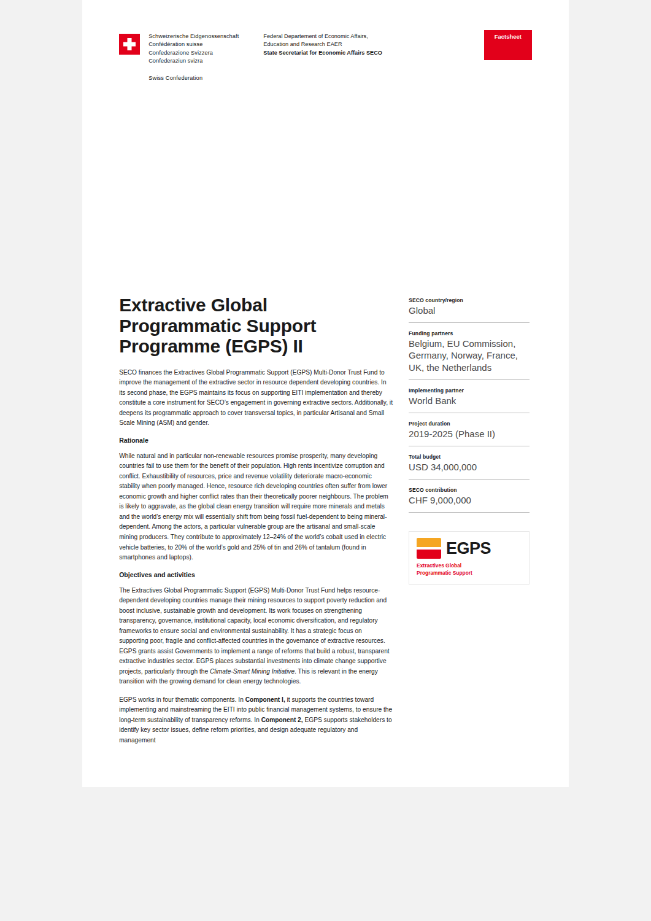Schweizerische Eidgenossenschaft
Confédération suisse
Confederazione Svizzera
Confederaziun svizra
Federal Departement of Economic Affairs,
Education and Research EAER
State Secretariat for Economic Affairs SECO
Factsheet
Swiss Confederation
Extractive Global Programmatic Support Programme (EGPS) II
SECO finances the Extractives Global Programmatic Support (EGPS) Multi-Donor Trust Fund to improve the management of the extractive sector in resource dependent developing countries. In its second phase, the EGPS maintains its focus on supporting EITI implementation and thereby constitute a core instrument for SECO’s engagement in governing extractive sectors. Additionally, it deepens its programmatic approach to cover transversal topics, in particular Artisanal and Small Scale Mining (ASM) and gender.
Rationale
While natural and in particular non-renewable resources promise prosperity, many developing countries fail to use them for the benefit of their population. High rents incentivize corruption and conflict. Exhaustibility of resources, price and revenue volatility deteriorate macro-economic stability when poorly managed. Hence, resource rich developing countries often suffer from lower economic growth and higher conflict rates than their theoretically poorer neighbours. The problem is likely to aggravate, as the global clean energy transition will require more minerals and metals and the world’s energy mix will essentially shift from being fossil fuel-dependent to being mineral-dependent. Among the actors, a particular vulnerable group are the artisanal and small-scale mining producers. They contribute to approximately 12–24% of the world’s cobalt used in electric vehicle batteries, to 20% of the world’s gold and 25% of tin and 26% of tantalum (found in smartphones and laptops).
Objectives and activities
The Extractives Global Programmatic Support (EGPS) Multi-Donor Trust Fund helps resource-dependent developing countries manage their mining resources to support poverty reduction and boost inclusive, sustainable growth and development. Its work focuses on strengthening transparency, governance, institutional capacity, local economic diversification, and regulatory frameworks to ensure social and environmental sustainability. It has a strategic focus on supporting poor, fragile and conflict-affected countries in the governance of extractive resources. EGPS grants assist Governments to implement a range of reforms that build a robust, transparent extractive industries sector. EGPS places substantial investments into climate change supportive projects, particularly through the Climate-Smart Mining Initiative. This is relevant in the energy transition with the growing demand for clean energy technologies.
EGPS works in four thematic components. In Component I, it supports the countries toward implementing and mainstreaming the EITI into public financial management systems, to ensure the long-term sustainability of transparency reforms. In Component 2, EGPS supports stakeholders to identify key sector issues, define reform priorities, and design adequate regulatory and management
SECO country/region
Global
Funding partners
Belgium, EU Commission, Germany, Norway, France, UK, the Netherlands
Implementing partner
World Bank
Project duration
2019-2025 (Phase II)
Total budget
USD 34,000,000
SECO contribution
CHF 9,000,000
EGPS
Extractives Global Programmatic Support